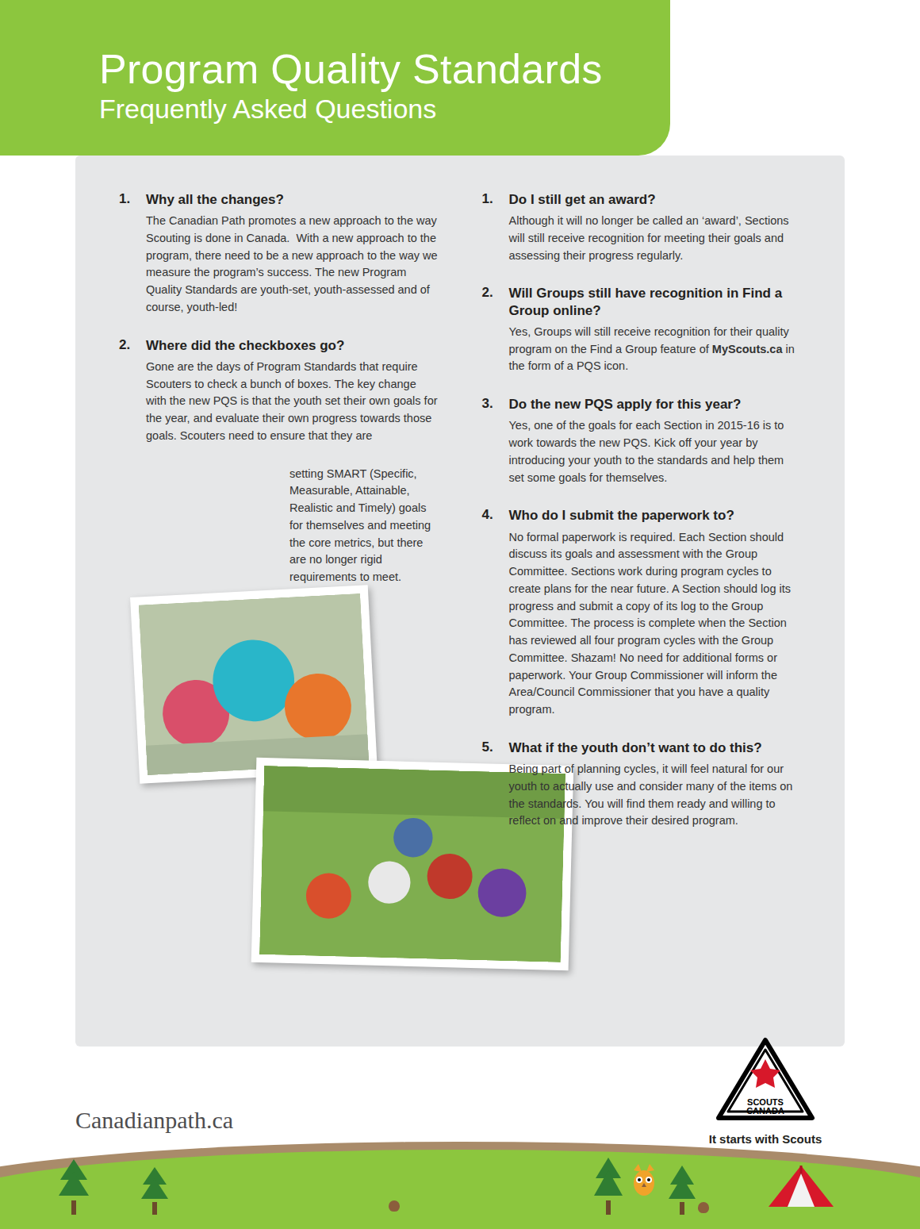Program Quality Standards
Frequently Asked Questions
Why all the changes?
The Canadian Path promotes a new approach to the way Scouting is done in Canada. With a new approach to the program, there need to be a new approach to the way we measure the program’s success. The new Program Quality Standards are youth-set, youth-assessed and of course, youth-led!
Where did the checkboxes go?
Gone are the days of Program Standards that require Scouters to check a bunch of boxes. The key change with the new PQS is that the youth set their own goals for the year, and evaluate their own progress towards those goals. Scouters need to ensure that they are
setting SMART (Specific, Measurable, Attainable, Realistic and Timely) goals for themselves and meeting the core metrics, but there are no longer rigid requirements to meet.
Do I still get an award?
Although it will no longer be called an ‘award’, Sections will still receive recognition for meeting their goals and assessing their progress regularly.
Will Groups still have recognition in Find a Group online?
Yes, Groups will still receive recognition for their quality program on the Find a Group feature of MyScouts.ca in the form of a PQS icon.
Do the new PQS apply for this year?
Yes, one of the goals for each Section in 2015-16 is to work towards the new PQS. Kick off your year by introducing your youth to the standards and help them set some goals for themselves.
Who do I submit the paperwork to?
No formal paperwork is required. Each Section should discuss its goals and assessment with the Group Committee. Sections work during program cycles to create plans for the near future. A Section should log its progress and submit a copy of its log to the Group Committee. The process is complete when the Section has reviewed all four program cycles with the Group Committee. Shazam! No need for additional forms or paperwork. Your Group Commissioner will inform the Area/Council Commissioner that you have a quality program.
What if the youth don’t want to do this?
Being part of planning cycles, it will feel natural for our youth to actually use and consider many of the items on the standards. You will find them ready and willing to reflect on and improve their desired program.
Canadianpath.ca
SCOUTS CANADA
It starts with Scouts